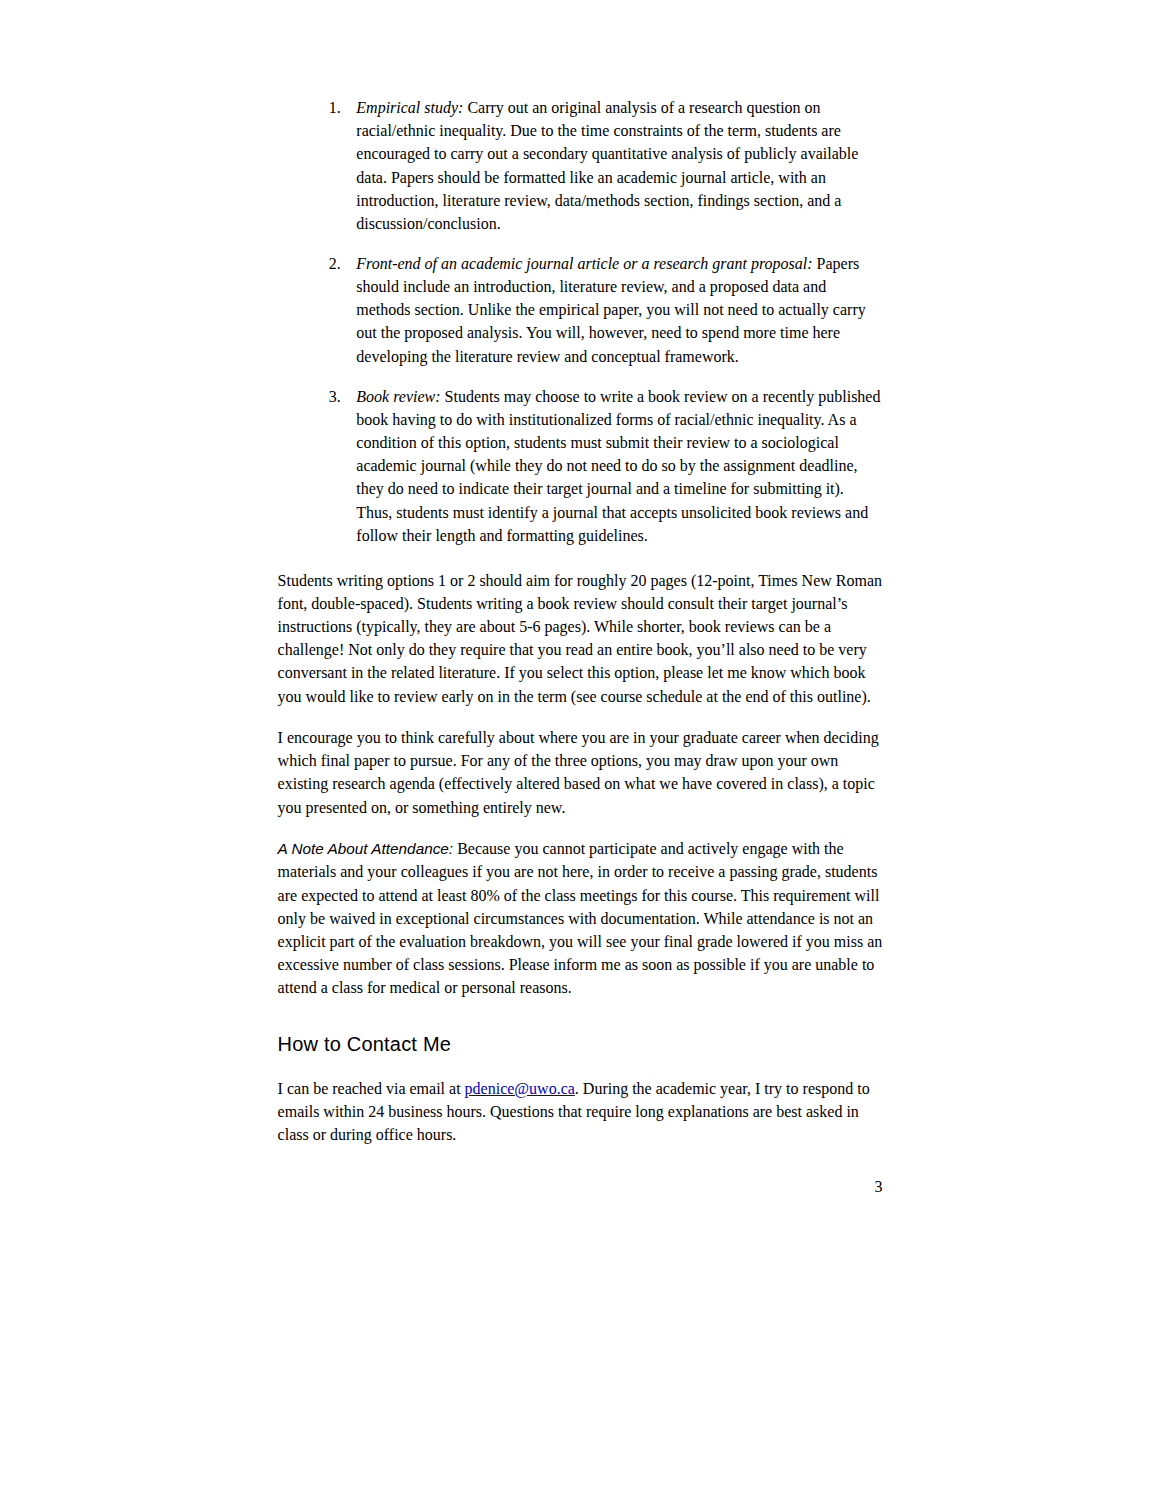Empirical study: Carry out an original analysis of a research question on racial/ethnic inequality. Due to the time constraints of the term, students are encouraged to carry out a secondary quantitative analysis of publicly available data. Papers should be formatted like an academic journal article, with an introduction, literature review, data/methods section, findings section, and a discussion/conclusion.
Front-end of an academic journal article or a research grant proposal: Papers should include an introduction, literature review, and a proposed data and methods section. Unlike the empirical paper, you will not need to actually carry out the proposed analysis. You will, however, need to spend more time here developing the literature review and conceptual framework.
Book review: Students may choose to write a book review on a recently published book having to do with institutionalized forms of racial/ethnic inequality. As a condition of this option, students must submit their review to a sociological academic journal (while they do not need to do so by the assignment deadline, they do need to indicate their target journal and a timeline for submitting it). Thus, students must identify a journal that accepts unsolicited book reviews and follow their length and formatting guidelines.
Students writing options 1 or 2 should aim for roughly 20 pages (12-point, Times New Roman font, double-spaced). Students writing a book review should consult their target journal’s instructions (typically, they are about 5-6 pages). While shorter, book reviews can be a challenge! Not only do they require that you read an entire book, you’ll also need to be very conversant in the related literature. If you select this option, please let me know which book you would like to review early on in the term (see course schedule at the end of this outline).
I encourage you to think carefully about where you are in your graduate career when deciding which final paper to pursue. For any of the three options, you may draw upon your own existing research agenda (effectively altered based on what we have covered in class), a topic you presented on, or something entirely new.
A Note About Attendance: Because you cannot participate and actively engage with the materials and your colleagues if you are not here, in order to receive a passing grade, students are expected to attend at least 80% of the class meetings for this course. This requirement will only be waived in exceptional circumstances with documentation. While attendance is not an explicit part of the evaluation breakdown, you will see your final grade lowered if you miss an excessive number of class sessions. Please inform me as soon as possible if you are unable to attend a class for medical or personal reasons.
How to Contact Me
I can be reached via email at pdenice@uwo.ca. During the academic year, I try to respond to emails within 24 business hours. Questions that require long explanations are best asked in class or during office hours.
3